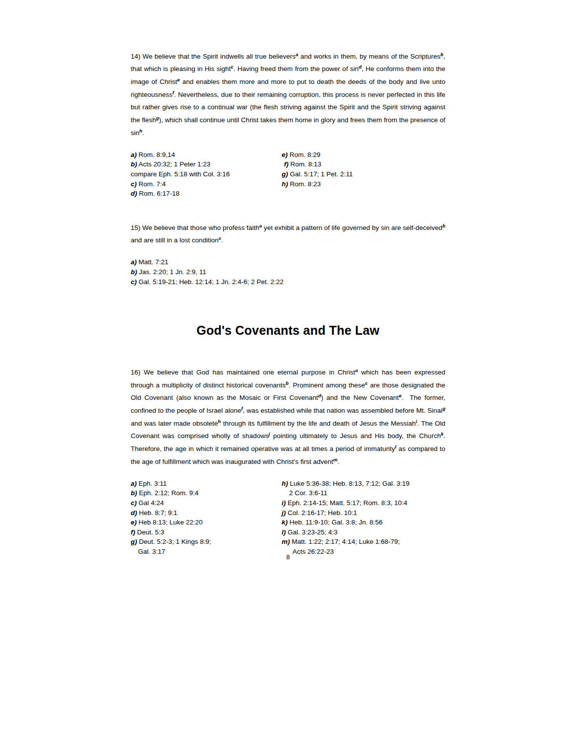14) We believe that the Spirit indwells all true believersa and works in them, by means of the Scripturesb, that which is pleasing in His sightc. Having freed them from the power of sind, He conforms them into the image of Christe and enables them more and more to put to death the deeds of the body and live unto righteousnessf. Nevertheless, due to their remaining corruption, this process is never perfected in this life but rather gives rise to a continual war (the flesh striving against the Spirit and the Spirit striving against the fleshg), which shall continue until Christ takes them home in glory and frees them from the presence of sinh.
a) Rom. 8:9,14
b) Acts 20:32; 1 Peter 1:23
compare Eph. 5:18 with Col. 3:16
c) Rom. 7:4
d) Rom. 6:17-18
e) Rom. 8:29
f) Rom. 8:13
g) Gal. 5:17; 1 Pet. 2:11
h) Rom. 8:23
15) We believe that those who profess faitha yet exhibit a pattern of life governed by sin are self-deceivedb and are still in a lost conditionc.
a) Matt. 7:21
b) Jas. 2:20; 1 Jn. 2:9, 11
c) Gal. 5:19-21; Heb. 12:14; 1 Jn. 2:4-6; 2 Pet. 2:22
God's Covenants and The Law
16) We believe that God has maintained one eternal purpose in Christa which has been expressed through a multiplicity of distinct historical covenantsb. Prominent among thesec are those designated the Old Covenant (also known as the Mosaic or First Covenantd) and the New Covenante. The former, confined to the people of Israel alonef, was established while that nation was assembled before Mt. Sinaig and was later made obsoleteh through its fulfillment by the life and death of Jesus the Messiahi. The Old Covenant was comprised wholly of shadowsj pointing ultimately to Jesus and His body, the Churchk. Therefore, the age in which it remained operative was at all times a period of immaturityl as compared to the age of fulfillment which was inaugurated with Christ's first adventm.
a) Eph. 3:11
b) Eph. 2:12; Rom. 9:4
c) Gal 4:24
d) Heb. 8:7; 9:1
e) Heb 8:13; Luke 22:20
f) Deut. 5:3
g) Deut. 5:2-3; 1 Kings 8:9;
Gal. 3:17
h) Luke 5:36-38; Heb. 8:13, 7:12; Gal. 3:19
2 Cor. 3:6-11
i) Eph. 2:14-15; Matt. 5:17; Rom. 8:3, 10:4
j) Col. 2:16-17; Heb. 10:1
k) Heb. 11:9-10; Gal. 3:8; Jn. 8:56
l) Gal. 3:23-25; 4:3
m) Matt. 1:22; 2:17; 4:14; Luke 1:68-79;
Acts 26:22-23
8